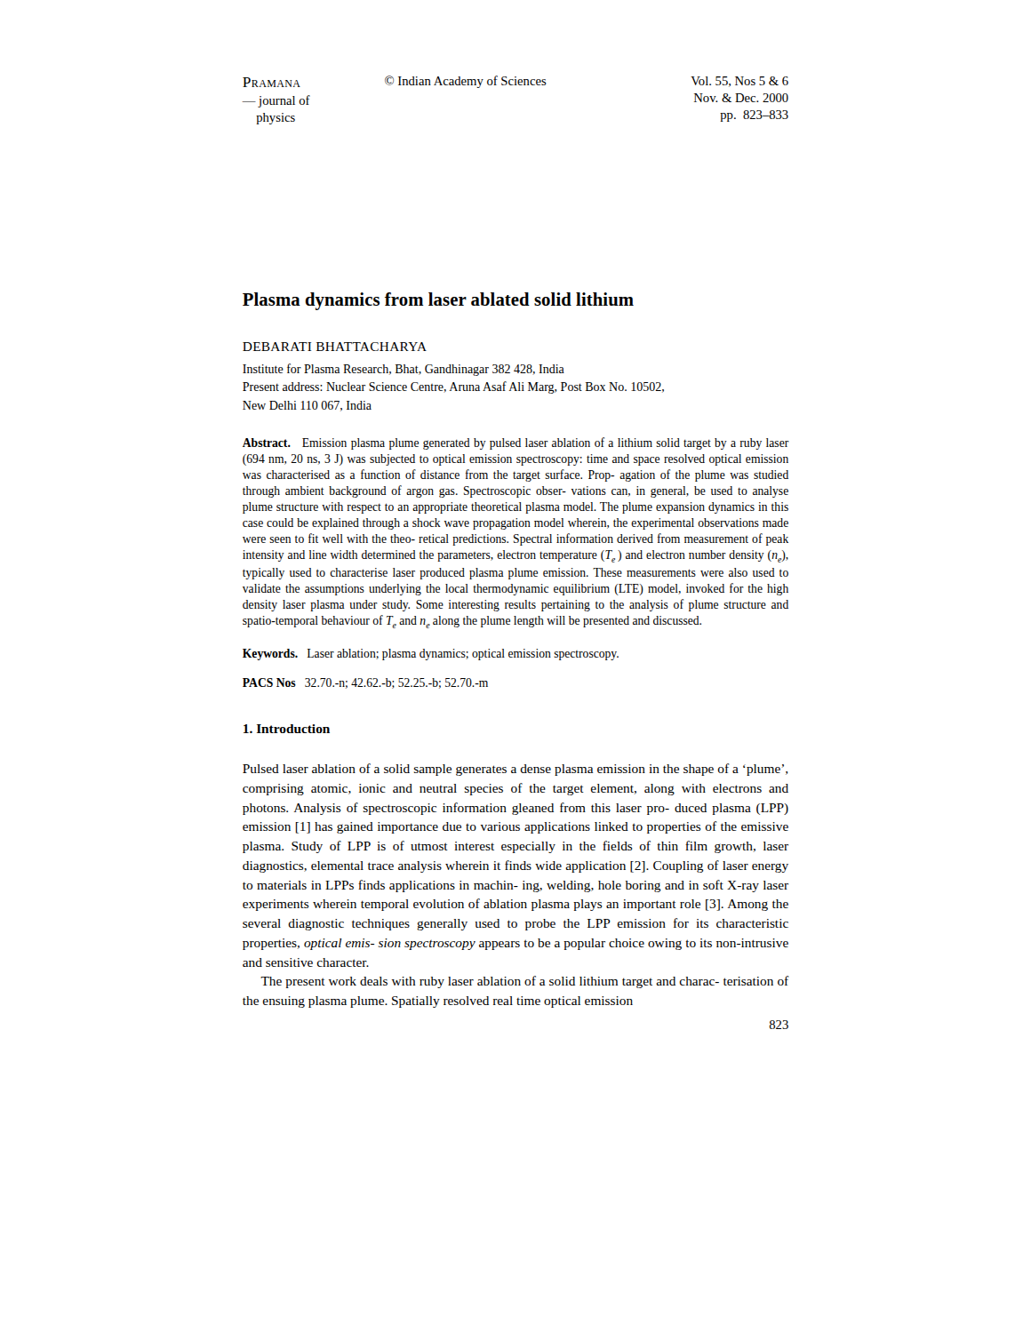| Pramana — journal of physics | © Indian Academy of Sciences | Vol. 55, Nos 5 & 6 Nov. & Dec. 2000 pp. 823–833 |
Plasma dynamics from laser ablated solid lithium
DEBARATI BHATTACHARYA
Institute for Plasma Research, Bhat, Gandhinagar 382 428, India
Present address: Nuclear Science Centre, Aruna Asaf Ali Marg, Post Box No. 10502,
New Delhi 110 067, India
Abstract. Emission plasma plume generated by pulsed laser ablation of a lithium solid target by a ruby laser (694 nm, 20 ns, 3 J) was subjected to optical emission spectroscopy: time and space resolved optical emission was characterised as a function of distance from the target surface. Prop- agation of the plume was studied through ambient background of argon gas. Spectroscopic obser- vations can, in general, be used to analyse plume structure with respect to an appropriate theoretical plasma model. The plume expansion dynamics in this case could be explained through a shock wave propagation model wherein, the experimental observations made were seen to fit well with the theo- retical predictions. Spectral information derived from measurement of peak intensity and line width determined the parameters, electron temperature (Te ) and electron number density (ne), typically used to characterise laser produced plasma plume emission. These measurements were also used to validate the assumptions underlying the local thermodynamic equilibrium (LTE) model, invoked for the high density laser plasma under study. Some interesting results pertaining to the analysis of plume structure and spatio-temporal behaviour of Te and ne along the plume length will be presented and discussed.
Keywords. Laser ablation; plasma dynamics; optical emission spectroscopy.
PACS Nos 32.70.-n; 42.62.-b; 52.25.-b; 52.70.-m
1. Introduction
Pulsed laser ablation of a solid sample generates a dense plasma emission in the shape of a ‘plume’, comprising atomic, ionic and neutral species of the target element, along with electrons and photons. Analysis of spectroscopic information gleaned from this laser pro- duced plasma (LPP) emission [1] has gained importance due to various applications linked to properties of the emissive plasma. Study of LPP is of utmost interest especially in the fields of thin film growth, laser diagnostics, elemental trace analysis wherein it finds wide application [2]. Coupling of laser energy to materials in LPPs finds applications in machin- ing, welding, hole boring and in soft X-ray laser experiments wherein temporal evolution of ablation plasma plays an important role [3]. Among the several diagnostic techniques generally used to probe the LPP emission for its characteristic properties, optical emis- sion spectroscopy appears to be a popular choice owing to its non-intrusive and sensitive character.
The present work deals with ruby laser ablation of a solid lithium target and charac- terisation of the ensuing plasma plume. Spatially resolved real time optical emission
823